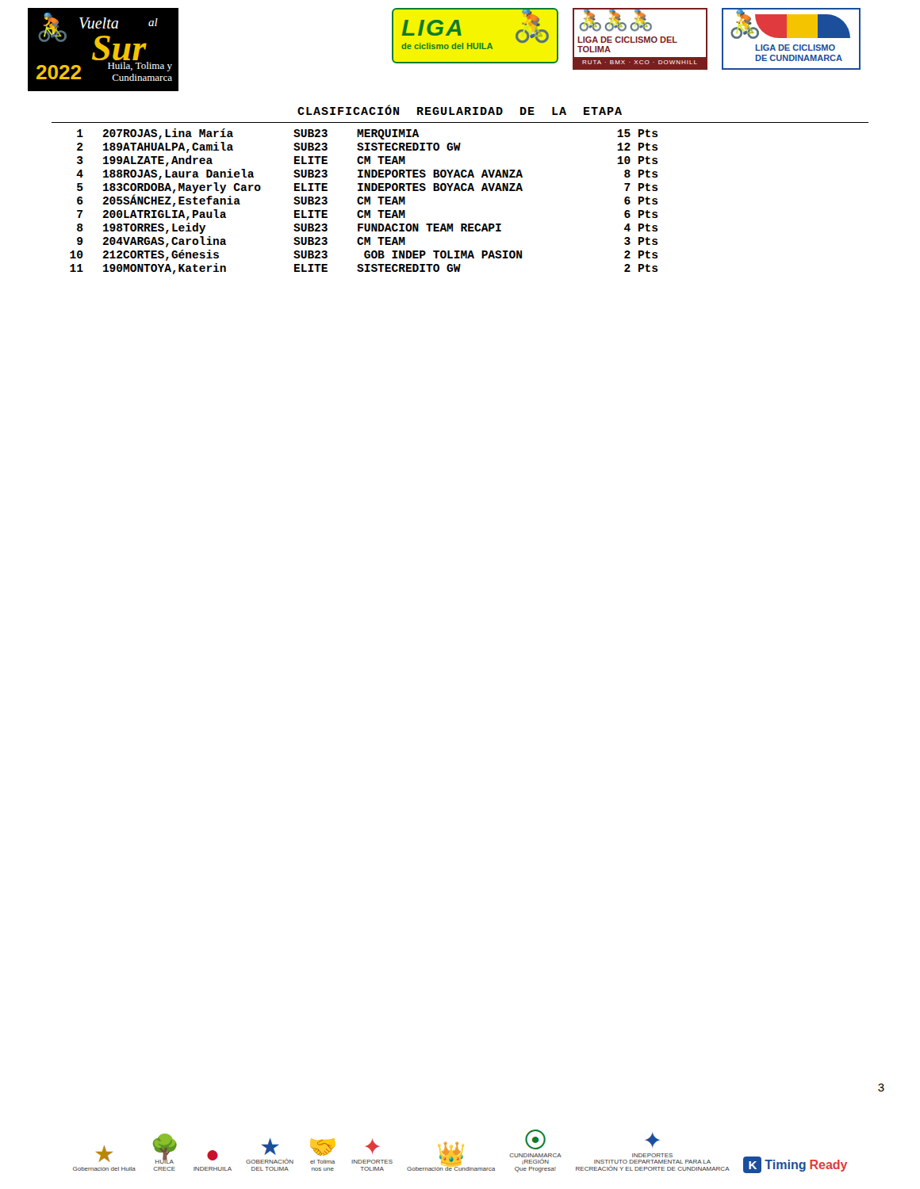🚴 Vuelta al Sur 2022 Huila, Tolima y
Cundinamarca
LIGA de ciclismo del HUILA 🚴
🚴🚴🚴
LIGA DE CICLISMO DEL TOLIMA
RUTA · BMX · XCO · DOWNHILL
🚴
LIGA DE CICLISMO
DE CUNDINAMARCA
CLASIFICACIÓN REGULARIDAD DE LA ETAPA
| 1 | 207 | ROJAS,Lina María | SUB23 | MERQUIMIA | 15 Pts |
| 2 | 189 | ATAHUALPA,Camila | SUB23 | SISTECREDITO GW | 12 Pts |
| 3 | 199 | ALZATE,Andrea | ELITE | CM TEAM | 10 Pts |
| 4 | 188 | ROJAS,Laura Daniela | SUB23 | INDEPORTES BOYACA AVANZA | 8 Pts |
| 5 | 183 | CORDOBA,Mayerly Caro | ELITE | INDEPORTES BOYACA AVANZA | 7 Pts |
| 6 | 205 | SÁNCHEZ,Estefania | SUB23 | CM TEAM | 6 Pts |
| 7 | 200 | LATRIGLIA,Paula | ELITE | CM TEAM | 6 Pts |
| 8 | 198 | TORRES,Leidy | SUB23 | FUNDACION TEAM RECAPI | 4 Pts |
| 9 | 204 | VARGAS,Carolina | SUB23 | CM TEAM | 3 Pts |
| 10 | 212 | CORTES,Génesis | SUB23 | GOB INDEP TOLIMA PASION | 2 Pts |
| 11 | 190 | MONTOYA,Katerin | ELITE | SISTECREDITO GW | 2 Pts |
3
★ Gobernación del Huila
🌳 HUILA
CRECE
● INDERHUILA
★ GOBERNACIÓN
DEL TOLIMA
🤝 el Tolima
nos une
✦ INDEPORTES
TOLIMA
👑 Gobernación de Cundinamarca
⦿ CUNDINAMARCA
¡REGIÓN
Que Progresa!
✦ INDEPORTES
INSTITUTO DEPARTAMENTAL PARA LA
RECREACIÓN Y EL DEPORTE DE CUNDINAMARCA
KTimingReady